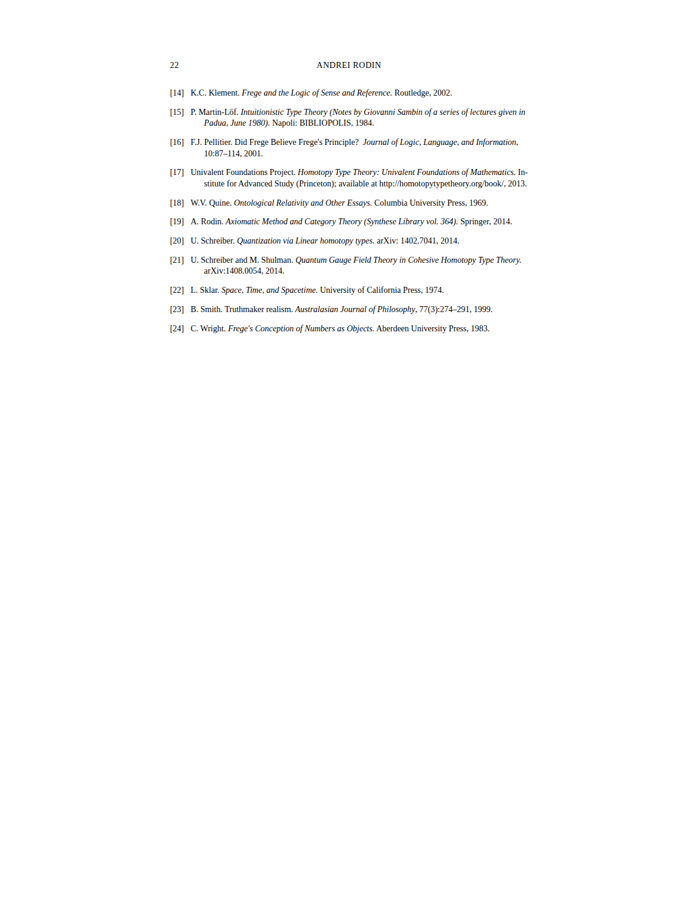22 ANDREI RODIN
[14] K.C. Klement. Frege and the Logic of Sense and Reference. Routledge, 2002.
[15] P. Martin-Löf. Intuitionistic Type Theory (Notes by Giovanni Sambin of a series of lectures given in Padua, June 1980). Napoli: BIBLIOPOLIS, 1984.
[16] F.J. Pellitier. Did Frege Believe Frege's Principle? Journal of Logic, Language, and Information, 10:87–114, 2001.
[17] Univalent Foundations Project. Homotopy Type Theory: Univalent Foundations of Mathematics. In- stitute for Advanced Study (Princeton); available at http://homotopytypetheory.org/book/, 2013.
[18] W.V. Quine. Ontological Relativity and Other Essays. Columbia University Press, 1969.
[19] A. Rodin. Axiomatic Method and Category Theory (Synthese Library vol. 364). Springer, 2014.
[20] U. Schreiber. Quantization via Linear homotopy types. arXiv: 1402.7041, 2014.
[21] U. Schreiber and M. Shulman. Quantum Gauge Field Theory in Cohesive Homotopy Type Theory. arXiv:1408.0054, 2014.
[22] L. Sklar. Space, Time, and Spacetime. University of California Press, 1974.
[23] B. Smith. Truthmaker realism. Australasian Journal of Philosophy, 77(3):274–291, 1999.
[24] C. Wright. Frege's Conception of Numbers as Objects. Aberdeen University Press, 1983.